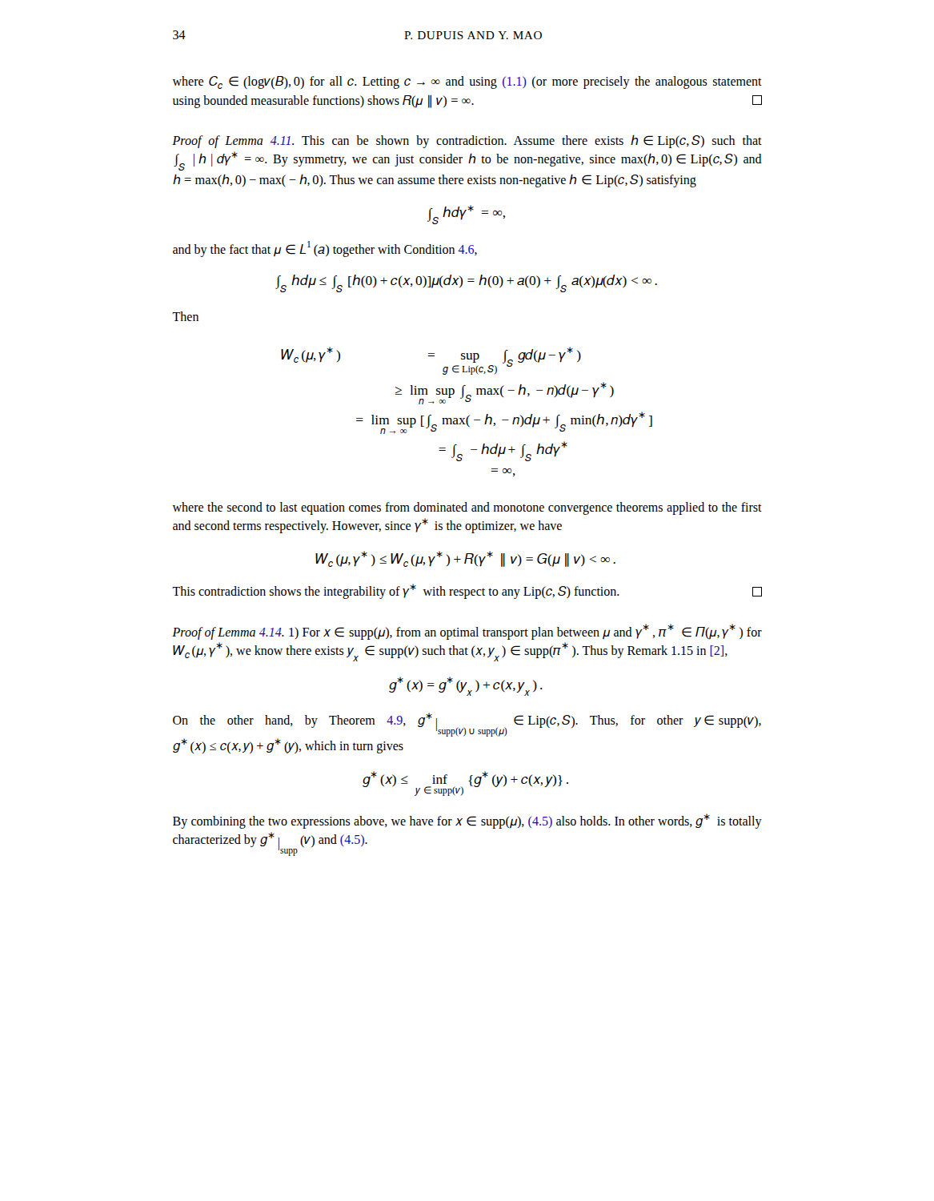34 P. DUPUIS AND Y. MAO
where Cc∈(log⁡ν(B),0) for all c. Letting c→∞ and using (1.1) (or more precisely the analogous statement using bounded measurable functions) shows R(μ∥ν)=∞.
Proof of Lemma 4.11. This can be shown by contradiction. Assume there exists h∈Lip(c,S) such that ∫S|h|dγ∗=∞. By symmetry, we can just consider h to be non-negative, since max(h,0)∈Lip(c,S) and h=max(h,0)−max(−h,0). Thus we can assume there exists non-negative h∈Lip(c,S) satisfying
∫S hdγ∗ =∞,
and by the fact that μ∈L1(a) together with Condition 4.6,
∫Shdμ ≤ ∫S [h(0)+c(x,0)] μ(dx) = h(0)+a(0)+ ∫Sa(x)μ(dx) <∞.
Then
Wc(μ,γ∗) = sup g∈Lip(c,S) ∫S gd(μ−γ∗) ≥ limsup n→∞ ∫S max(−h,−n) d(μ−γ∗) = limsup n→∞ [ ∫Smax(−h,−n)dμ + ∫Smin(h,n)dγ∗ ] = ∫S−hdμ + ∫Shdγ∗ =∞,
where the second to last equation comes from dominated and monotone convergence theorems applied to the first and second terms respectively. However, since γ∗ is the optimizer, we have
Wc(μ,γ∗) ≤ Wc(μ,γ∗) + R(γ∗∥ν) = G(μ∥ν) <∞.
This contradiction shows the integrability of γ∗ with respect to any Lip(c,S) function.
Proof of Lemma 4.14. 1) For x∈supp(μ), from an optimal transport plan between μ and γ∗, π∗∈Π(μ,γ∗) for Wc(μ,γ∗), we know there exists yx∈supp(ν) such that (x,yx)∈supp(π∗). Thus by Remark 1.15 in [2],
g∗(x) = g∗(yx) + c(x,yx).
On the other hand, by Theorem 4.9, g∗|supp(ν)∪supp(μ)∈Lip(c,S). Thus, for other y∈supp(ν), g∗(x)≤c(x,y)+g∗(y), which in turn gives
g∗(x) ≤ inf y∈supp(ν) { g∗(y)+c(x,y) } .
By combining the two expressions above, we have for x∈supp(μ), (4.5) also holds. In other words, g∗ is totally characterized by g∗|supp(ν) and (4.5).